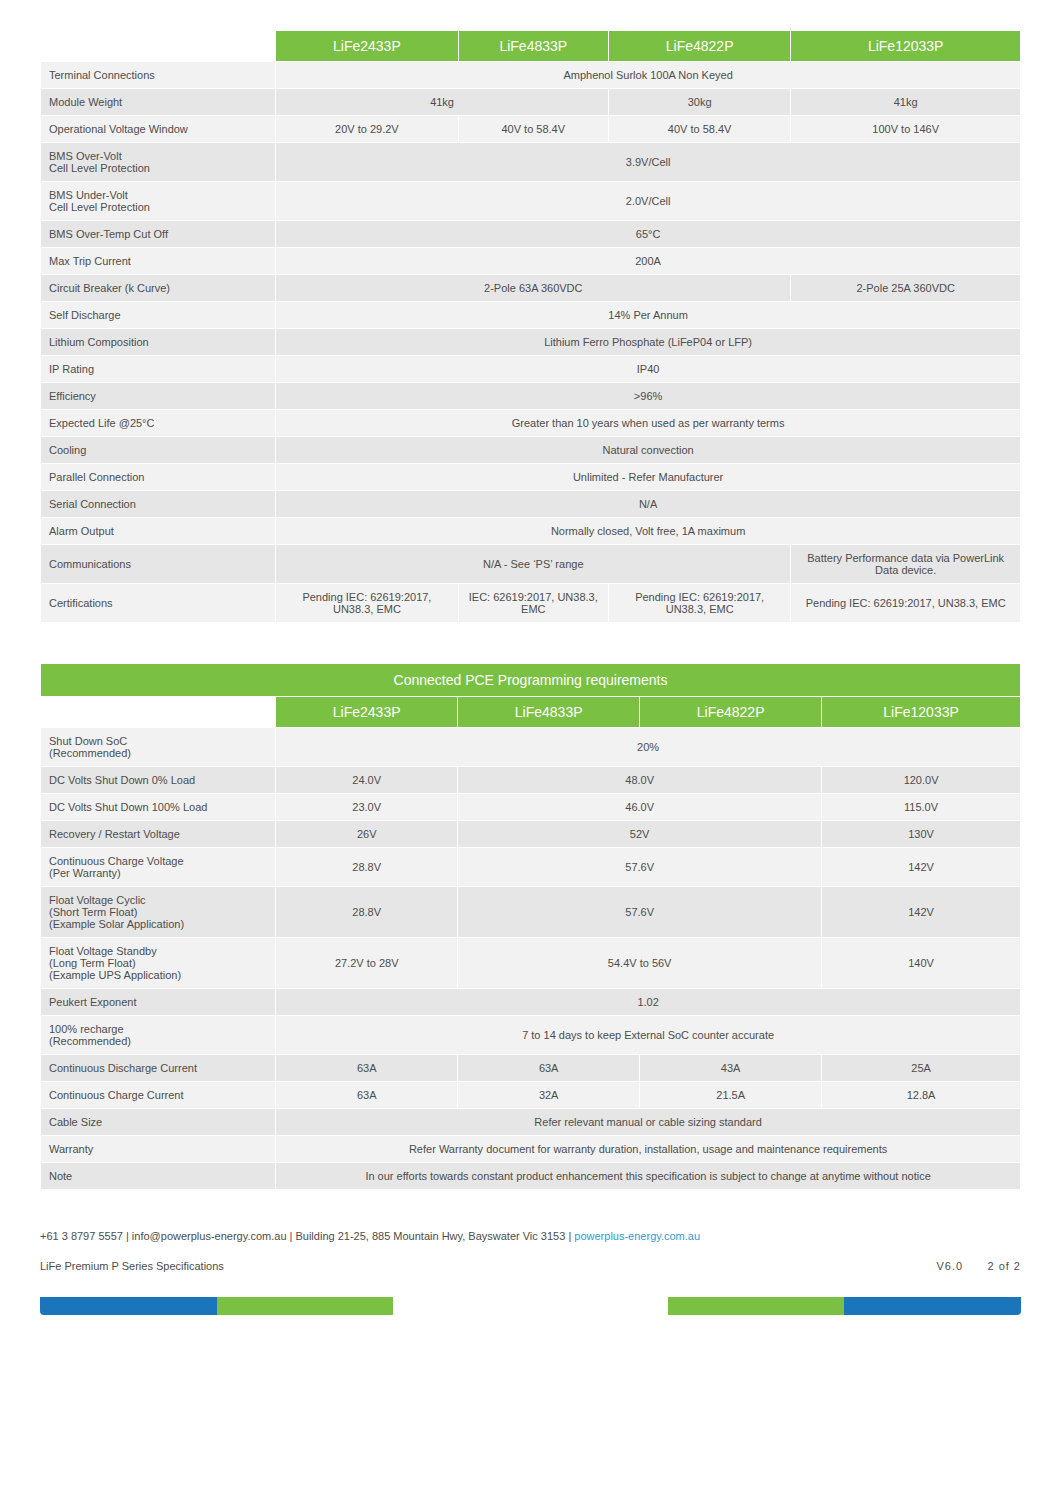| | LiFe2433P | LiFe4833P | LiFe4822P | LiFe12033P |
| --- | --- | --- | --- | --- |
| Terminal Connections | Amphenol Surlok 100A Non Keyed |
| Module Weight | 41kg | 30kg | 41kg |
| Operational Voltage Window | 20V to 29.2V | 40V to 58.4V | 40V to 58.4V | 100V to 146V |
| BMS Over-Volt Cell Level Protection | 3.9V/Cell |
| BMS Under-Volt Cell Level Protection | 2.0V/Cell |
| BMS Over-Temp Cut Off | 65°C |
| Max Trip Current | 200A |
| Circuit Breaker (k Curve) | 2-Pole 63A 360VDC | 2-Pole 25A 360VDC |
| Self Discharge | 14% Per Annum |
| Lithium Composition | Lithium Ferro Phosphate (LiFeP04 or LFP) |
| IP Rating | IP40 |
| Efficiency | >96% |
| Expected Life @25°C | Greater than 10 years when used as per warranty terms |
| Cooling | Natural convection |
| Parallel Connection | Unlimited - Refer Manufacturer |
| Serial Connection | N/A |
| Alarm Output | Normally closed, Volt free, 1A maximum |
| Communications | N/A - See ‘PS’ range | Battery Performance data via PowerLink Data device. |
| Certifications | Pending IEC: 62619:2017, UN38.3, EMC | IEC: 62619:2017, UN38.3, EMC | Pending IEC: 62619:2017, UN38.3, EMC | Pending IEC: 62619:2017, UN38.3, EMC |
| Connected PCE Programming requirements |
| --- |
| | LiFe2433P | LiFe4833P | LiFe4822P | LiFe12033P |
| Shut Down SoC (Recommended) | 20% |
| DC Volts Shut Down 0% Load | 24.0V | 48.0V | 120.0V |
| DC Volts Shut Down 100% Load | 23.0V | 46.0V | 115.0V |
| Recovery / Restart Voltage | 26V | 52V | 130V |
| Continuous Charge Voltage (Per Warranty) | 28.8V | 57.6V | 142V |
| Float Voltage Cyclic (Short Term Float) (Example Solar Application) | 28.8V | 57.6V | 142V |
| Float Voltage Standby (Long Term Float) (Example UPS Application) | 27.2V to 28V | 54.4V to 56V | 140V |
| Peukert Exponent | 1.02 |
| 100% recharge (Recommended) | 7 to 14 days to keep External SoC counter accurate |
| Continuous Discharge Current | 63A | 63A | 43A | 25A |
| Continuous Charge Current | 63A | 32A | 21.5A | 12.8A |
| Cable Size | Refer relevant manual or cable sizing standard |
| Warranty | Refer Warranty document for warranty duration, installation, usage and maintenance requirements |
| Note | In our efforts towards constant product enhancement this specification is subject to change at anytime without notice |
+61 3 8797 5557 | info@powerplus-energy.com.au | Building 21-25, 885 Mountain Hwy, Bayswater Vic 3153 | powerplus-energy.com.au
LiFe Premium P Series Specifications V6.0 2 of 2